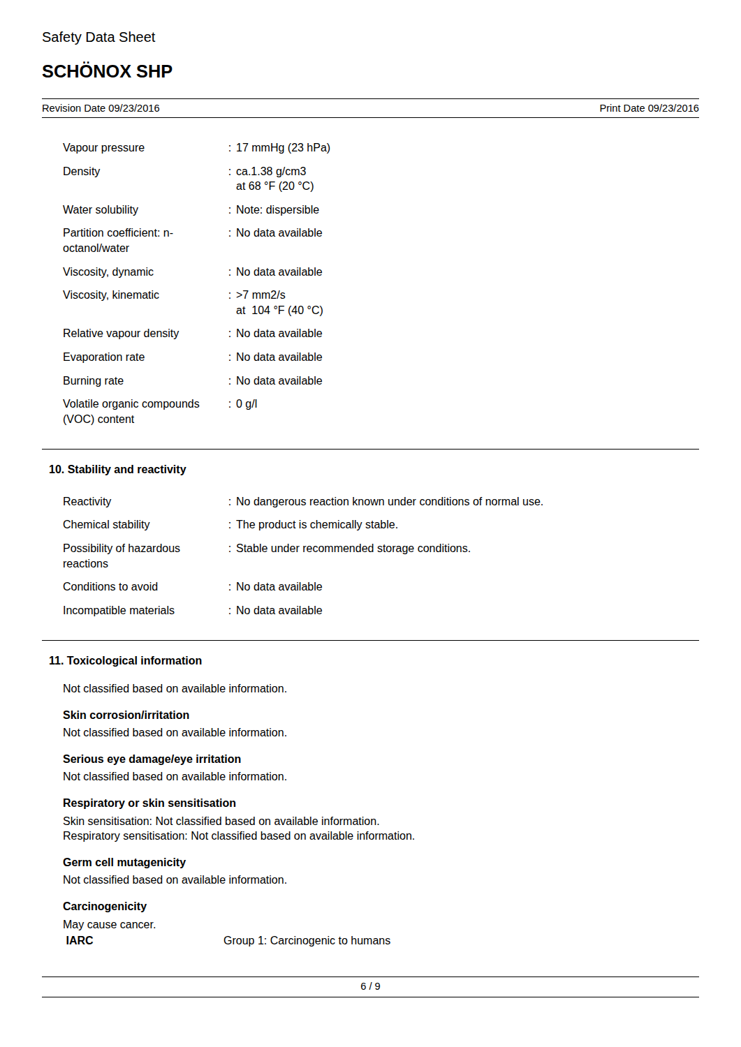Safety Data Sheet
SCHÖNOX SHP
Revision Date 09/23/2016 Print Date 09/23/2016
| Vapour pressure | : | 17 mmHg (23 hPa) |
| Density | : | ca.1.38 g/cm3 at 68 °F (20 °C) |
| Water solubility | : | Note: dispersible |
| Partition coefficient: n-octanol/water | : | No data available |
| Viscosity, dynamic | : | No data available |
| Viscosity, kinematic | : | >7 mm2/s at 104 °F (40 °C) |
| Relative vapour density | : | No data available |
| Evaporation rate | : | No data available |
| Burning rate | : | No data available |
| Volatile organic compounds (VOC) content | : | 0 g/l |
10. Stability and reactivity
| Reactivity | : | No dangerous reaction known under conditions of normal use. |
| Chemical stability | : | The product is chemically stable. |
| Possibility of hazardous reactions | : | Stable under recommended storage conditions. |
| Conditions to avoid | : | No data available |
| Incompatible materials | : | No data available |
11. Toxicological information
Not classified based on available information.
Skin corrosion/irritation
Not classified based on available information.
Serious eye damage/eye irritation
Not classified based on available information.
Respiratory or skin sensitisation
Skin sensitisation: Not classified based on available information.
Respiratory sensitisation: Not classified based on available information.
Germ cell mutagenicity
Not classified based on available information.
Carcinogenicity
May cause cancer.
IARC Group 1: Carcinogenic to humans
6 / 9